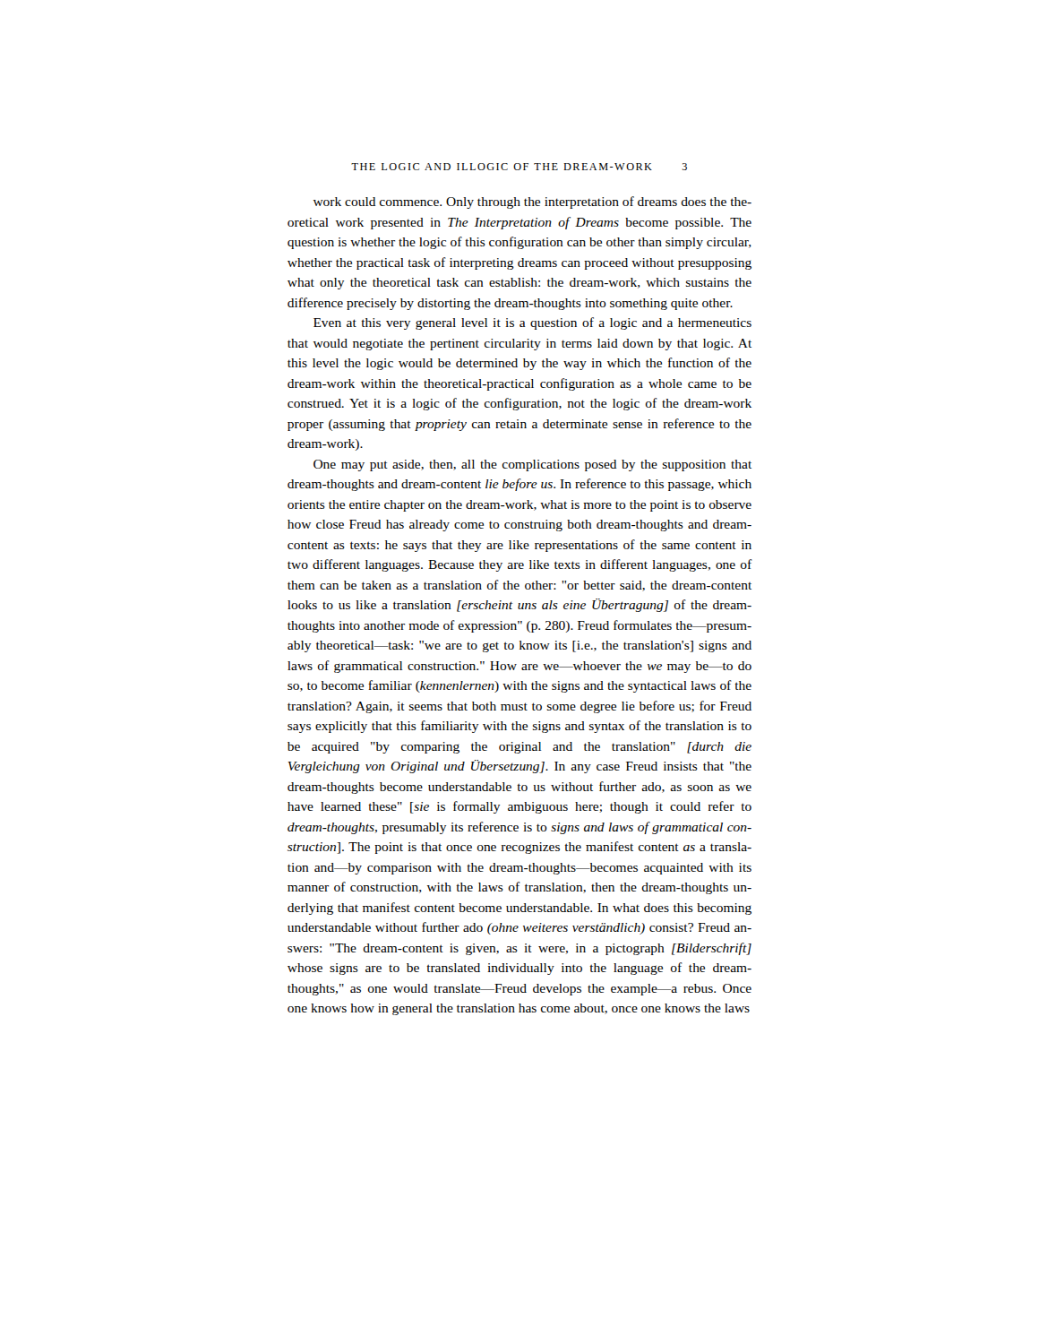The Logic and Illogic of the Dream-Work 3
work could commence. Only through the interpretation of dreams does the theoretical work presented in The Interpretation of Dreams become possible. The question is whether the logic of this configuration can be other than simply circular, whether the practical task of interpreting dreams can proceed without presupposing what only the theoretical task can establish: the dream-work, which sustains the difference precisely by distorting the dream-thoughts into something quite other.
Even at this very general level it is a question of a logic and a hermeneutics that would negotiate the pertinent circularity in terms laid down by that logic. At this level the logic would be determined by the way in which the function of the dream-work within the theoretical-practical configuration as a whole came to be construed. Yet it is a logic of the configuration, not the logic of the dream-work proper (assuming that propriety can retain a determinate sense in reference to the dream-work).
One may put aside, then, all the complications posed by the supposition that dream-thoughts and dream-content lie before us. In reference to this passage, which orients the entire chapter on the dream-work, what is more to the point is to observe how close Freud has already come to construing both dream-thoughts and dream-content as texts: he says that they are like representations of the same content in two different languages. Because they are like texts in different languages, one of them can be taken as a translation of the other: "or better said, the dream-content looks to us like a translation [erscheint uns als eine Übertragung] of the dream-thoughts into another mode of expression" (p. 280). Freud formulates the—presumably theoretical—task: "we are to get to know its [i.e., the translation's] signs and laws of grammatical construction." How are we—whoever the we may be—to do so, to become familiar (kennenlernen) with the signs and the syntactical laws of the translation? Again, it seems that both must to some degree lie before us; for Freud says explicitly that this familiarity with the signs and syntax of the translation is to be acquired "by comparing the original and the translation" [durch die Vergleichung von Original und Übersetzung]. In any case Freud insists that "the dream-thoughts become understandable to us without further ado, as soon as we have learned these" [sie is formally ambiguous here; though it could refer to dream-thoughts, presumably its reference is to signs and laws of grammatical construction]. The point is that once one recognizes the manifest content as a translation and—by comparison with the dream-thoughts—becomes acquainted with its manner of construction, with the laws of translation, then the dream-thoughts underlying that manifest content become understandable. In what does this becoming understandable without further ado (ohne weiteres verständlich) consist? Freud answers: "The dream-content is given, as it were, in a pictograph [Bilderschrift] whose signs are to be translated individually into the language of the dream-thoughts," as one would translate—Freud develops the example—a rebus. Once one knows how in general the translation has come about, once one knows the laws